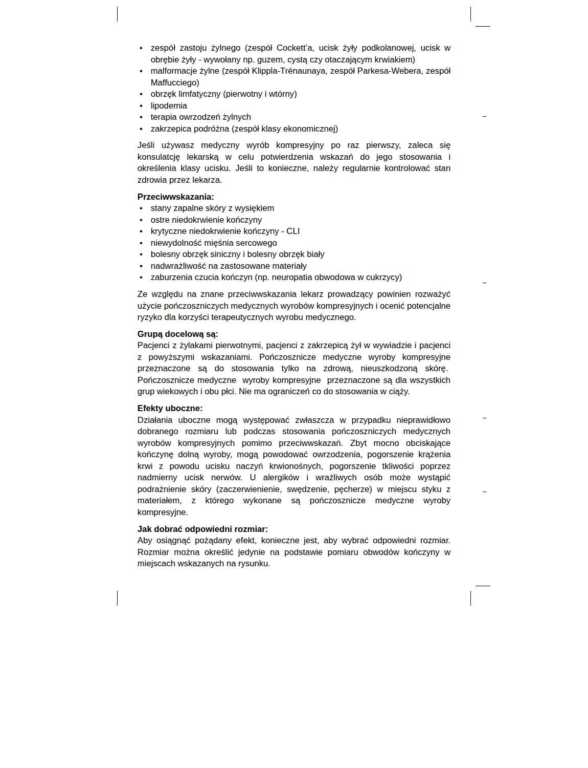zespół zastoju żylnego (zespół Cockett’a, ucisk żyły podkolanowej, ucisk w obrębie żyły - wywołany np. guzem, cystą czy otaczającym krwiakiem)
malformacje żylne (zespół Klippla-Trénaunaya, zespół Parkesa-Webera, zespół Maffucciego)
obrzęk limfatyczny (pierwotny i wtórny)
lipodemia
terapia owrzodzeń żylnych
zakrzepica podróżna (zespół klasy ekonomicznej)
Jeśli używasz medyczny wyrób kompresyjny po raz pierwszy, zaleca się konsulatcję lekarską w celu potwierdzenia wskazań do jego stosowania i określenia klasy ucisku. Jeśli to konieczne, należy regularnie kontrolować stan zdrowia przez lekarza.
Przeciwwskazania:
stany zapalne skóry z wysiękiem
ostre niedokrwienie kończyny
krytyczne niedokrwienie kończyny - CLI
niewydolność mięśnia sercowego
bolesny obrzęk siniczny i bolesny obrzęk biały
nadwrażliwość na zastosowane materiały
zaburzenia czucia kończyn (np. neuropatia obwodowa w cukrzycy)
Ze względu na znane przeciwwskazania lekarz prowadzący powinien rozważyć użycie pończoszniczych medycznych wyrobów kompresyjnych i ocenić potencjalne ryzyko dla korzyści terapeutycznych wyrobu medycznego.
Grupą docelową są:
Pacjenci z żylakami pierwotnymi, pacjenci z zakrzepicą żył w wywiadzie i pacjenci z powyższymi wskazaniami. Pończosznicze medyczne wyroby kompresyjne przeznaczone są do stosowania tylko na zdrową, nieuszkodzoną skórę. Pończosznicze medyczne wyroby kompresyjne przeznaczone są dla wszystkich grup wiekowych i obu płci. Nie ma ograniczeń co do stosowania w ciąży.
Efekty uboczne:
Działania uboczne mogą występować zwłaszcza w przypadku nieprawidłowo dobranego rozmiaru lub podczas stosowania pończoszniczych medycznych wyrobów kompresyjnych pomimo przeciwwskazań. Zbyt mocno obciskające kończynę dolną wyroby, mogą powodować owrzodzenia, pogorszenie krążenia krwi z powodu ucisku naczyń krwionośnych, pogorszenie tkliwości poprzez nadmierny ucisk nerwów. U alergików i wrażliwych osób może wystąpić podrażnienie skóry (zaczerwienienie, swędzenie, pęcherze) w miejscu styku z materiałem, z którego wykonane są pończosznicze medyczne wyroby kompresyjne.
Jak dobrać odpowiedni rozmiar:
Aby osiągnąć pożądany efekt, konieczne jest, aby wybrać odpowiedni rozmiar. Rozmiar można określić jedynie na podstawie pomiaru obwodów kończyny w miejscach wskazanych na rysunku.